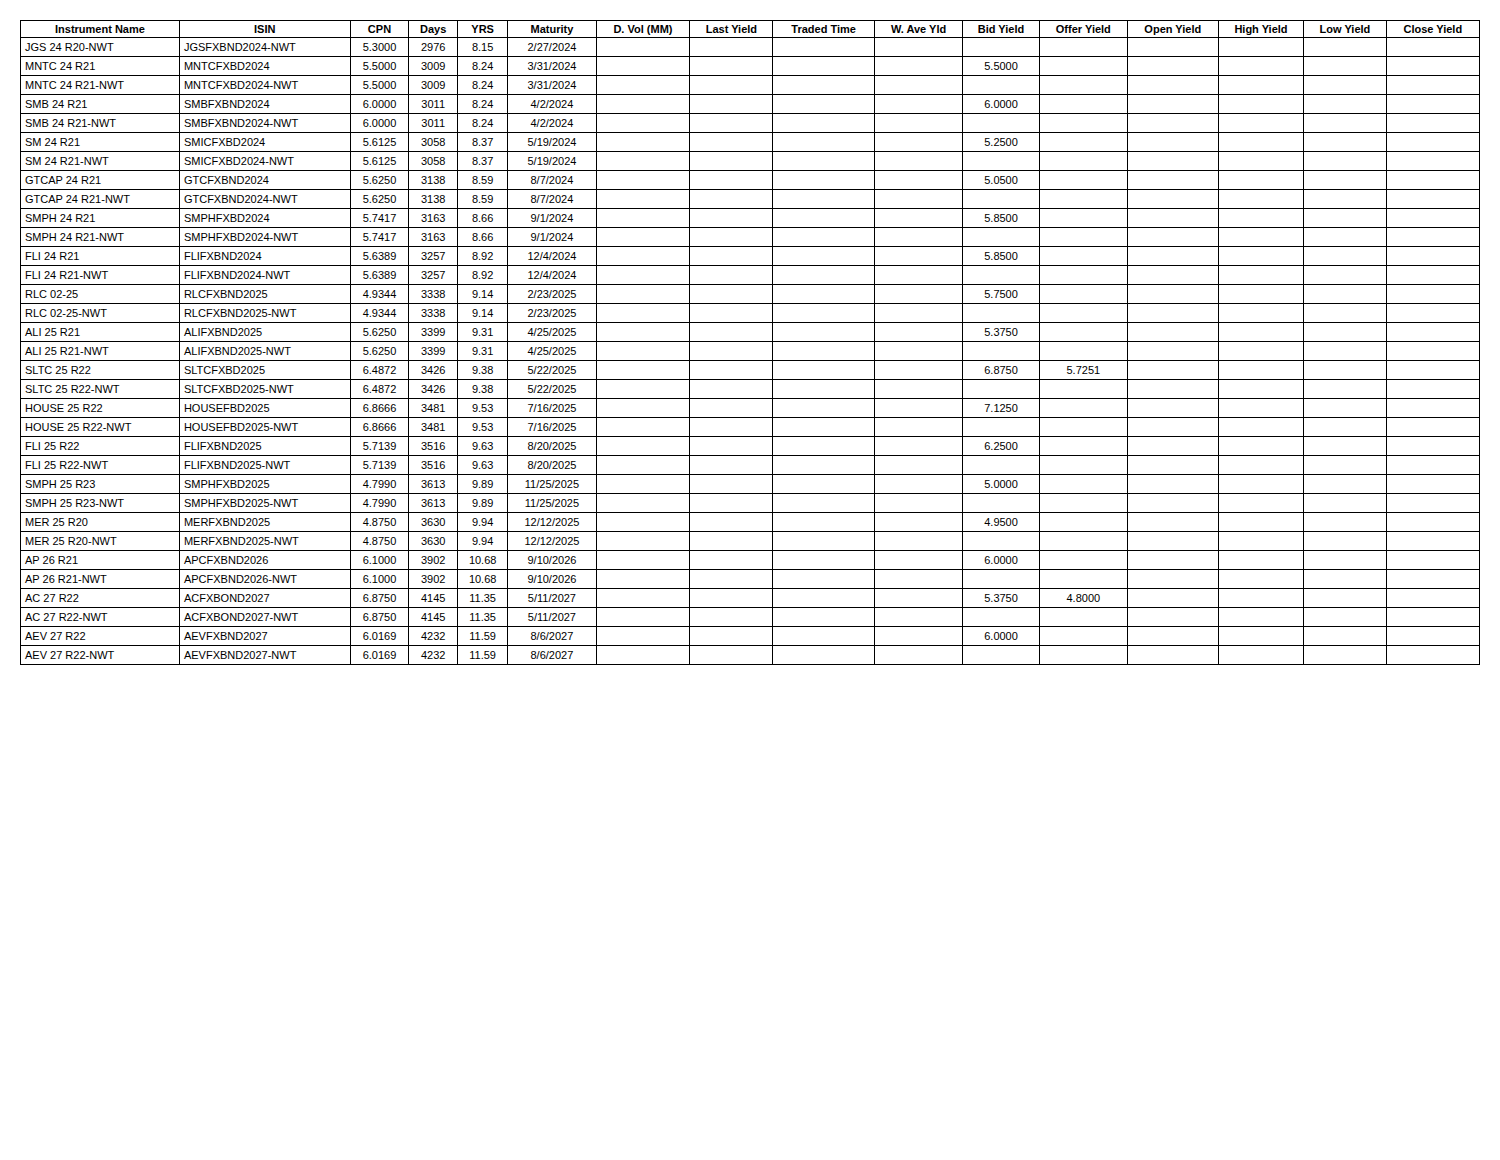Instrument yield and pricing table
| Instrument Name | ISIN | CPN | Days | YRS | Maturity | D. Vol (MM) | Last Yield | Traded Time | W. Ave Yld | Bid Yield | Offer Yield | Open Yield | High Yield | Low Yield | Close Yield |
| --- | --- | --- | --- | --- | --- | --- | --- | --- | --- | --- | --- | --- | --- | --- | --- |
| JGS 24 R20-NWT | JGSFXBND2024-NWT | 5.3000 | 2976 | 8.15 | 2/27/2024 | | | | | | | | | | |
| MNTC 24 R21 | MNTCFXBD2024 | 5.5000 | 3009 | 8.24 | 3/31/2024 | | | | | 5.5000 | | | | | |
| MNTC 24 R21-NWT | MNTCFXBD2024-NWT | 5.5000 | 3009 | 8.24 | 3/31/2024 | | | | | | | | | | |
| SMB 24 R21 | SMBFXBND2024 | 6.0000 | 3011 | 8.24 | 4/2/2024 | | | | | 6.0000 | | | | | |
| SMB 24 R21-NWT | SMBFXBND2024-NWT | 6.0000 | 3011 | 8.24 | 4/2/2024 | | | | | | | | | | |
| SM 24 R21 | SMICFXBD2024 | 5.6125 | 3058 | 8.37 | 5/19/2024 | | | | | 5.2500 | | | | | |
| SM 24 R21-NWT | SMICFXBD2024-NWT | 5.6125 | 3058 | 8.37 | 5/19/2024 | | | | | | | | | | |
| GTCAP 24 R21 | GTCFXBND2024 | 5.6250 | 3138 | 8.59 | 8/7/2024 | | | | | 5.0500 | | | | | |
| GTCAP 24 R21-NWT | GTCFXBND2024-NWT | 5.6250 | 3138 | 8.59 | 8/7/2024 | | | | | | | | | | |
| SMPH 24 R21 | SMPHFXBD2024 | 5.7417 | 3163 | 8.66 | 9/1/2024 | | | | | 5.8500 | | | | | |
| SMPH 24 R21-NWT | SMPHFXBD2024-NWT | 5.7417 | 3163 | 8.66 | 9/1/2024 | | | | | | | | | | |
| FLI 24 R21 | FLIFXBND2024 | 5.6389 | 3257 | 8.92 | 12/4/2024 | | | | | 5.8500 | | | | | |
| FLI 24 R21-NWT | FLIFXBND2024-NWT | 5.6389 | 3257 | 8.92 | 12/4/2024 | | | | | | | | | | |
| RLC 02-25 | RLCFXBND2025 | 4.9344 | 3338 | 9.14 | 2/23/2025 | | | | | 5.7500 | | | | | |
| RLC 02-25-NWT | RLCFXBND2025-NWT | 4.9344 | 3338 | 9.14 | 2/23/2025 | | | | | | | | | | |
| ALI 25 R21 | ALIFXBND2025 | 5.6250 | 3399 | 9.31 | 4/25/2025 | | | | | 5.3750 | | | | | |
| ALI 25 R21-NWT | ALIFXBND2025-NWT | 5.6250 | 3399 | 9.31 | 4/25/2025 | | | | | | | | | | |
| SLTC 25 R22 | SLTCFXBD2025 | 6.4872 | 3426 | 9.38 | 5/22/2025 | | | | | 6.8750 | 5.7251 | | | | |
| SLTC 25 R22-NWT | SLTCFXBD2025-NWT | 6.4872 | 3426 | 9.38 | 5/22/2025 | | | | | | | | | | |
| HOUSE 25 R22 | HOUSEFBD2025 | 6.8666 | 3481 | 9.53 | 7/16/2025 | | | | | 7.1250 | | | | | |
| HOUSE 25 R22-NWT | HOUSEFBD2025-NWT | 6.8666 | 3481 | 9.53 | 7/16/2025 | | | | | | | | | | |
| FLI 25 R22 | FLIFXBND2025 | 5.7139 | 3516 | 9.63 | 8/20/2025 | | | | | 6.2500 | | | | | |
| FLI 25 R22-NWT | FLIFXBND2025-NWT | 5.7139 | 3516 | 9.63 | 8/20/2025 | | | | | | | | | | |
| SMPH 25 R23 | SMPHFXBD2025 | 4.7990 | 3613 | 9.89 | 11/25/2025 | | | | | 5.0000 | | | | | |
| SMPH 25 R23-NWT | SMPHFXBD2025-NWT | 4.7990 | 3613 | 9.89 | 11/25/2025 | | | | | | | | | | |
| MER 25 R20 | MERFXBND2025 | 4.8750 | 3630 | 9.94 | 12/12/2025 | | | | | 4.9500 | | | | | |
| MER 25 R20-NWT | MERFXBND2025-NWT | 4.8750 | 3630 | 9.94 | 12/12/2025 | | | | | | | | | | |
| AP 26 R21 | APCFXBND2026 | 6.1000 | 3902 | 10.68 | 9/10/2026 | | | | | 6.0000 | | | | | |
| AP 26 R21-NWT | APCFXBND2026-NWT | 6.1000 | 3902 | 10.68 | 9/10/2026 | | | | | | | | | | |
| AC 27 R22 | ACFXBOND2027 | 6.8750 | 4145 | 11.35 | 5/11/2027 | | | | | 5.3750 | 4.8000 | | | | |
| AC 27 R22-NWT | ACFXBOND2027-NWT | 6.8750 | 4145 | 11.35 | 5/11/2027 | | | | | | | | | | |
| AEV 27 R22 | AEVFXBND2027 | 6.0169 | 4232 | 11.59 | 8/6/2027 | | | | | 6.0000 | | | | | |
| AEV 27 R22-NWT | AEVFXBND2027-NWT | 6.0169 | 4232 | 11.59 | 8/6/2027 | | | | | | | | | | |